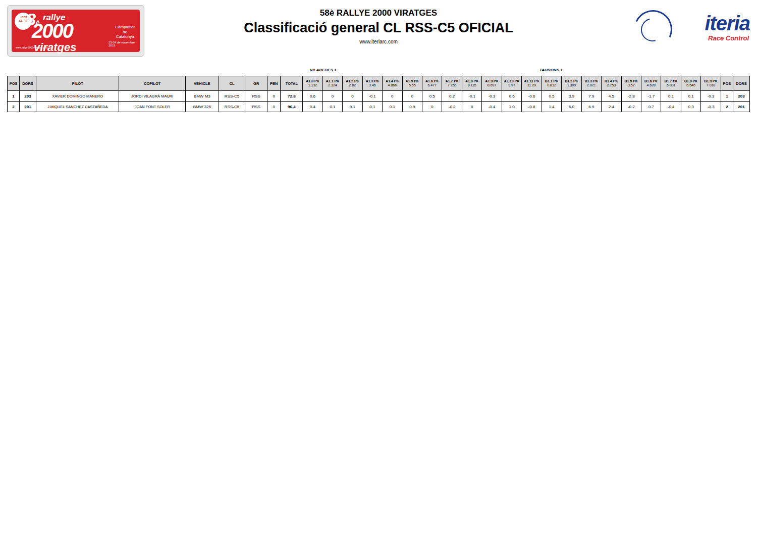RACE
CLUB
58è
rallye
2000
viratges
Campionat
de
Catalunya
23-24 de novembre
2019
www.rallye2000viratges.com
58è RALLYE 2000 VIRATGES
Classificació general CL RSS-C5 OFICIAL
www.iteriarc.com
iteria
Race Control
VILAREDES 1 TAURONS 1
| POS | DORS | PILOT | COPILOT | VEHICLE | CL | GR | PEN | TOTAL | A1.0 PK 1.132 | A1.1 PK 2.324 | A1.2 PK 2.82 | A1.3 PK 3.46 | A1.4 PK 4.866 | A1.5 PK 5.55 | A1.6 PK 6.477 | A1.7 PK 7.256 | A1.8 PK 8.115 | A1.9 PK 8.697 | A1.10 PK 9.97 | A1.11 PK 11.29 | B1.1 PK 0.832 | B1.2 PK 1.309 | B1.3 PK 2.021 | B1.4 PK 2.753 | B1.5 PK 3.52 | B1.6 PK 4.628 | B1.7 PK 5.801 | B1.8 PK 6.546 | B1.9 PK 7.018 | POS | DORS |
| --- | --- | --- | --- | --- | --- | --- | --- | --- | --- | --- | --- | --- | --- | --- | --- | --- | --- | --- | --- | --- | --- | --- | --- | --- | --- | --- | --- | --- | --- | --- | --- |
| 1 | 203 | XAVIER DOMINGO MANERO | JORDI VILAGRÀ MAURI | BMW M3 | RSS-C5 | RSS | 0 | 72.8 | 0.6 | 0 | 0 | -0.1 | 0 | 0 | 0.5 | 0.2 | -0.1 | -0.3 | 0.6 | -0.6 | 0.5 | 3.9 | 7.9 | 4.5 | -2.8 | -1.7 | 0.1 | 0.1 | -0.3 | 1 | 203 |
| 2 | 201 | J.MIQUEL SANCHEZ CASTAÑEDA | JOAN FONT SOLER | BMW 325 | RSS-C5 | RSS | 0 | 96.4 | 0.4 | 0.1 | 0.1 | 0.1 | 0.1 | 0.9 | 0 | -0.2 | 0 | -0.4 | 1.0 | -0.8 | 1.4 | 5.0 | 6.9 | 2.4 | -0.2 | 0.7 | -0.4 | 0.3 | -0.3 | 2 | 201 |